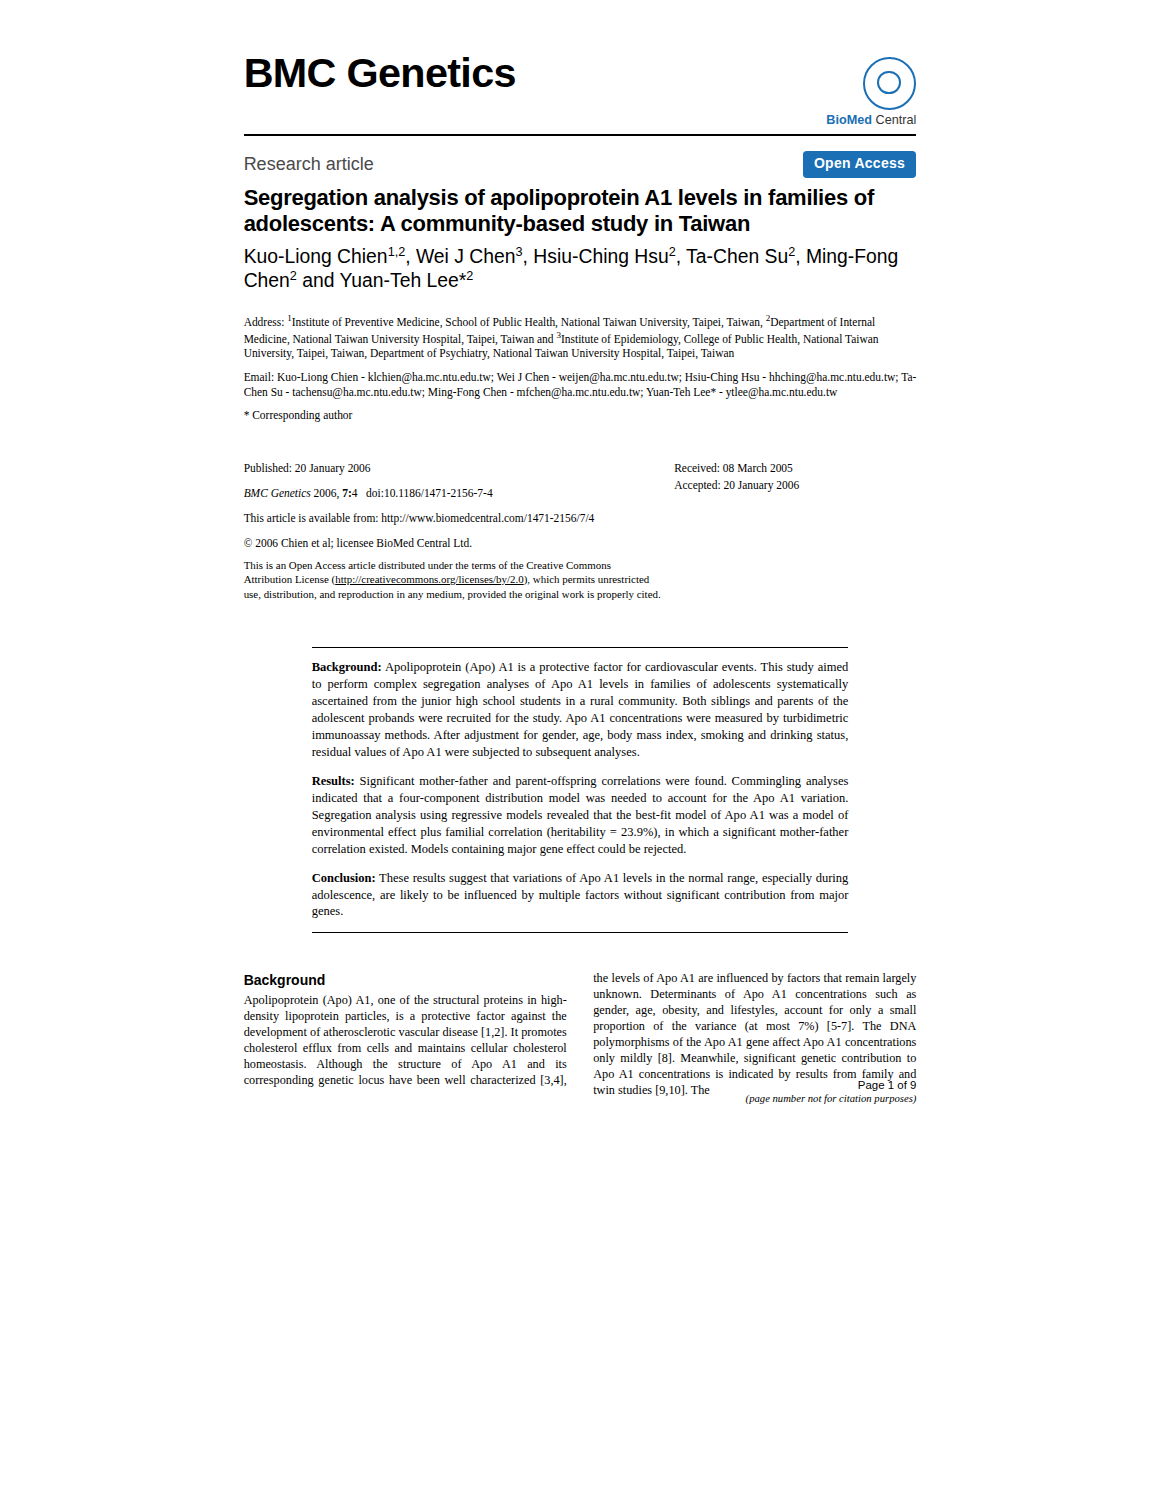BMC Genetics
BioMed Central
Research article
Open Access
Segregation analysis of apolipoprotein A1 levels in families of adolescents: A community-based study in Taiwan
Kuo-Liong Chien1,2, Wei J Chen3, Hsiu-Ching Hsu2, Ta-Chen Su2, Ming-Fong Chen2 and Yuan-Teh Lee*2
Address: 1Institute of Preventive Medicine, School of Public Health, National Taiwan University, Taipei, Taiwan, 2Department of Internal Medicine, National Taiwan University Hospital, Taipei, Taiwan and 3Institute of Epidemiology, College of Public Health, National Taiwan University, Taipei, Taiwan, Department of Psychiatry, National Taiwan University Hospital, Taipei, Taiwan
Email: Kuo-Liong Chien - klchien@ha.mc.ntu.edu.tw; Wei J Chen - weijen@ha.mc.ntu.edu.tw; Hsiu-Ching Hsu - hhching@ha.mc.ntu.edu.tw; Ta-Chen Su - tachensu@ha.mc.ntu.edu.tw; Ming-Fong Chen - mfchen@ha.mc.ntu.edu.tw; Yuan-Teh Lee* - ytlee@ha.mc.ntu.edu.tw
* Corresponding author
Published: 20 January 2006
BMC Genetics 2006, 7: 4 doi:10.1186/1471-2156-7-4
This article is available from: http://www.biomedcentral.com/1471-2156/7/4
© 2006 Chien et al; licensee BioMed Central Ltd.
This is an Open Access article distributed under the terms of the Creative Commons Attribution License (http://creativecommons.org/licenses/by/2.0), which permits unrestricted use, distribution, and reproduction in any medium, provided the original work is properly cited.
Received: 08 March 2005
Accepted: 20 January 2006
Background: Apolipoprotein (Apo) A1 is a protective factor for cardiovascular events. This study aimed to perform complex segregation analyses of Apo A1 levels in families of adolescents systematically ascertained from the junior high school students in a rural community. Both siblings and parents of the adolescent probands were recruited for the study. Apo A1 concentrations were measured by turbidimetric immunoassay methods. After adjustment for gender, age, body mass index, smoking and drinking status, residual values of Apo A1 were subjected to subsequent analyses.
Results: Significant mother-father and parent-offspring correlations were found. Commingling analyses indicated that a four-component distribution model was needed to account for the Apo A1 variation. Segregation analysis using regressive models revealed that the best-fit model of Apo A1 was a model of environmental effect plus familial correlation (heritability = 23.9%), in which a significant mother-father correlation existed. Models containing major gene effect could be rejected.
Conclusion: These results suggest that variations of Apo A1 levels in the normal range, especially during adolescence, are likely to be influenced by multiple factors without significant contribution from major genes.
Background
Apolipoprotein (Apo) A1, one of the structural proteins in high-density lipoprotein particles, is a protective factor against the development of atherosclerotic vascular disease [1,2]. It promotes cholesterol efflux from cells and maintains cellular cholesterol homeostasis. Although the structure of Apo A1 and its corresponding genetic locus have been well characterized [3,4], the levels of Apo A1 are influenced by factors that remain largely unknown. Determinants of Apo A1 concentrations such as gender, age, obesity, and lifestyles, account for only a small proportion of the variance (at most 7%) [5-7]. The DNA polymorphisms of the Apo A1 gene affect Apo A1 concentrations only mildly [8]. Meanwhile, significant genetic contribution to Apo A1 concentrations is indicated by results from family and twin studies [9,10]. The
Page 1 of 9
(page number not for citation purposes)